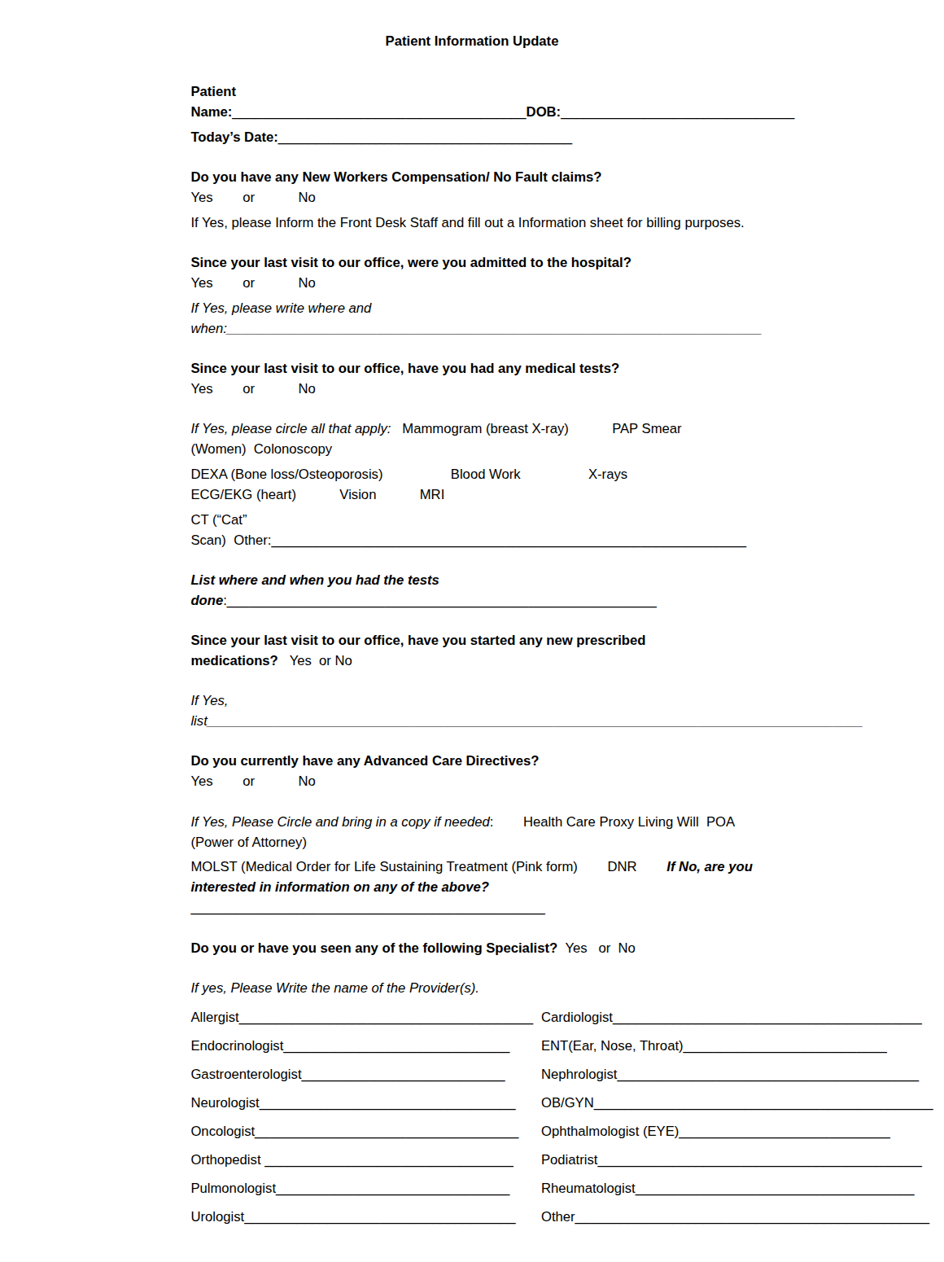Patient Information Update
Patient Name:_______________________________________DOB:_______________________________
Today’s Date:_______________________________________
Do you have any New Workers Compensation/ No Fault claims? Yes or No
If Yes, please Inform the Front Desk Staff and fill out a Information sheet for billing purposes.
Since your last visit to our office, were you admitted to the hospital? Yes or No
If Yes, please write where and when:_______________________________________________________________________
Since your last visit to our office, have you had any medical tests? Yes or No
If Yes, please circle all that apply: Mammogram (breast X-ray) PAP Smear (Women) Colonoscopy
DEXA (Bone loss/Osteoporosis) Blood Work X-rays ECG/EKG (heart) Vision MRI
CT (“Cat” Scan) Other:_______________________________________________________________
List where and when you had the tests done:_________________________________________________________
Since your last visit to our office, have you started any new prescribed medications? Yes or No
If Yes, list_______________________________________________________________________________________
Do you currently have any Advanced Care Directives? Yes or No
If Yes, Please Circle and bring in a copy if needed: Health Care Proxy Living Will POA (Power of Attorney)
MOLST (Medical Order for Life Sustaining Treatment (Pink form) DNR If No, are you interested in information on any of the above?_______________________________________________
Do you or have you seen any of the following Specialist? Yes or No
If yes, Please Write the name of the Provider(s).
| Allergist _______________________________________ | Cardiologist _________________________________________ |
| Endocrinologist ______________________________ | ENT(Ear, Nose, Throat) ___________________________ |
| Gastroenterologist ___________________________ | Nephrologist ________________________________________ |
| Neurologist __________________________________ | OB/GYN _____________________________________________ |
| Oncologist ___________________________________ | Ophthalmologist (EYE) ____________________________ |
| Orthopedist _________________________________ | Podiatrist ___________________________________________ |
| Pulmonologist _______________________________ | Rheumatologist _____________________________________ |
| Urologist ____________________________________ | Other _______________________________________________ |